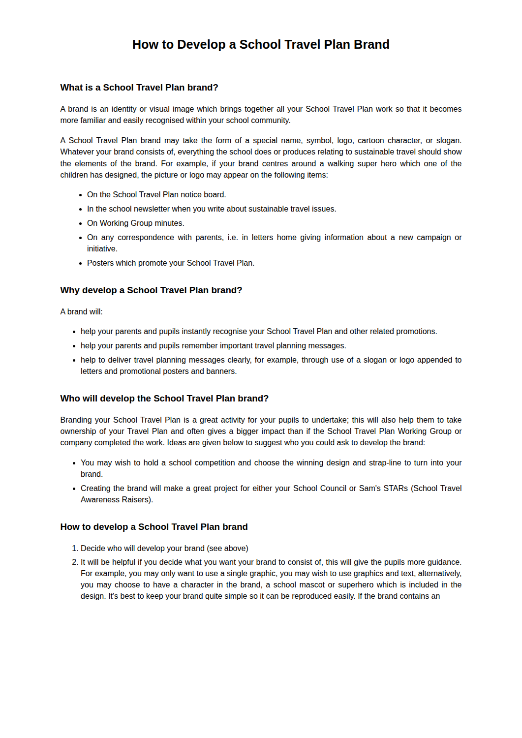How to Develop a School Travel Plan Brand
What is a School Travel Plan brand?
A brand is an identity or visual image which brings together all your School Travel Plan work so that it becomes more familiar and easily recognised within your school community.
A School Travel Plan brand may take the form of a special name, symbol, logo, cartoon character, or slogan. Whatever your brand consists of, everything the school does or produces relating to sustainable travel should show the elements of the brand. For example, if your brand centres around a walking super hero which one of the children has designed, the picture or logo may appear on the following items:
On the School Travel Plan notice board.
In the school newsletter when you write about sustainable travel issues.
On Working Group minutes.
On any correspondence with parents, i.e. in letters home giving information about a new campaign or initiative.
Posters which promote your School Travel Plan.
Why develop a School Travel Plan brand?
A brand will:
help your parents and pupils instantly recognise your School Travel Plan and other related promotions.
help your parents and pupils remember important travel planning messages.
help to deliver travel planning messages clearly, for example, through use of a slogan or logo appended to letters and promotional posters and banners.
Who will develop the School Travel Plan brand?
Branding your School Travel Plan is a great activity for your pupils to undertake; this will also help them to take ownership of your Travel Plan and often gives a bigger impact than if the School Travel Plan Working Group or company completed the work. Ideas are given below to suggest who you could ask to develop the brand:
You may wish to hold a school competition and choose the winning design and strap-line to turn into your brand.
Creating the brand will make a great project for either your School Council or Sam's STARs (School Travel Awareness Raisers).
How to develop a School Travel Plan brand
Decide who will develop your brand (see above)
It will be helpful if you decide what you want your brand to consist of, this will give the pupils more guidance. For example, you may only want to use a single graphic, you may wish to use graphics and text, alternatively, you may choose to have a character in the brand, a school mascot or superhero which is included in the design. It's best to keep your brand quite simple so it can be reproduced easily. If the brand contains an